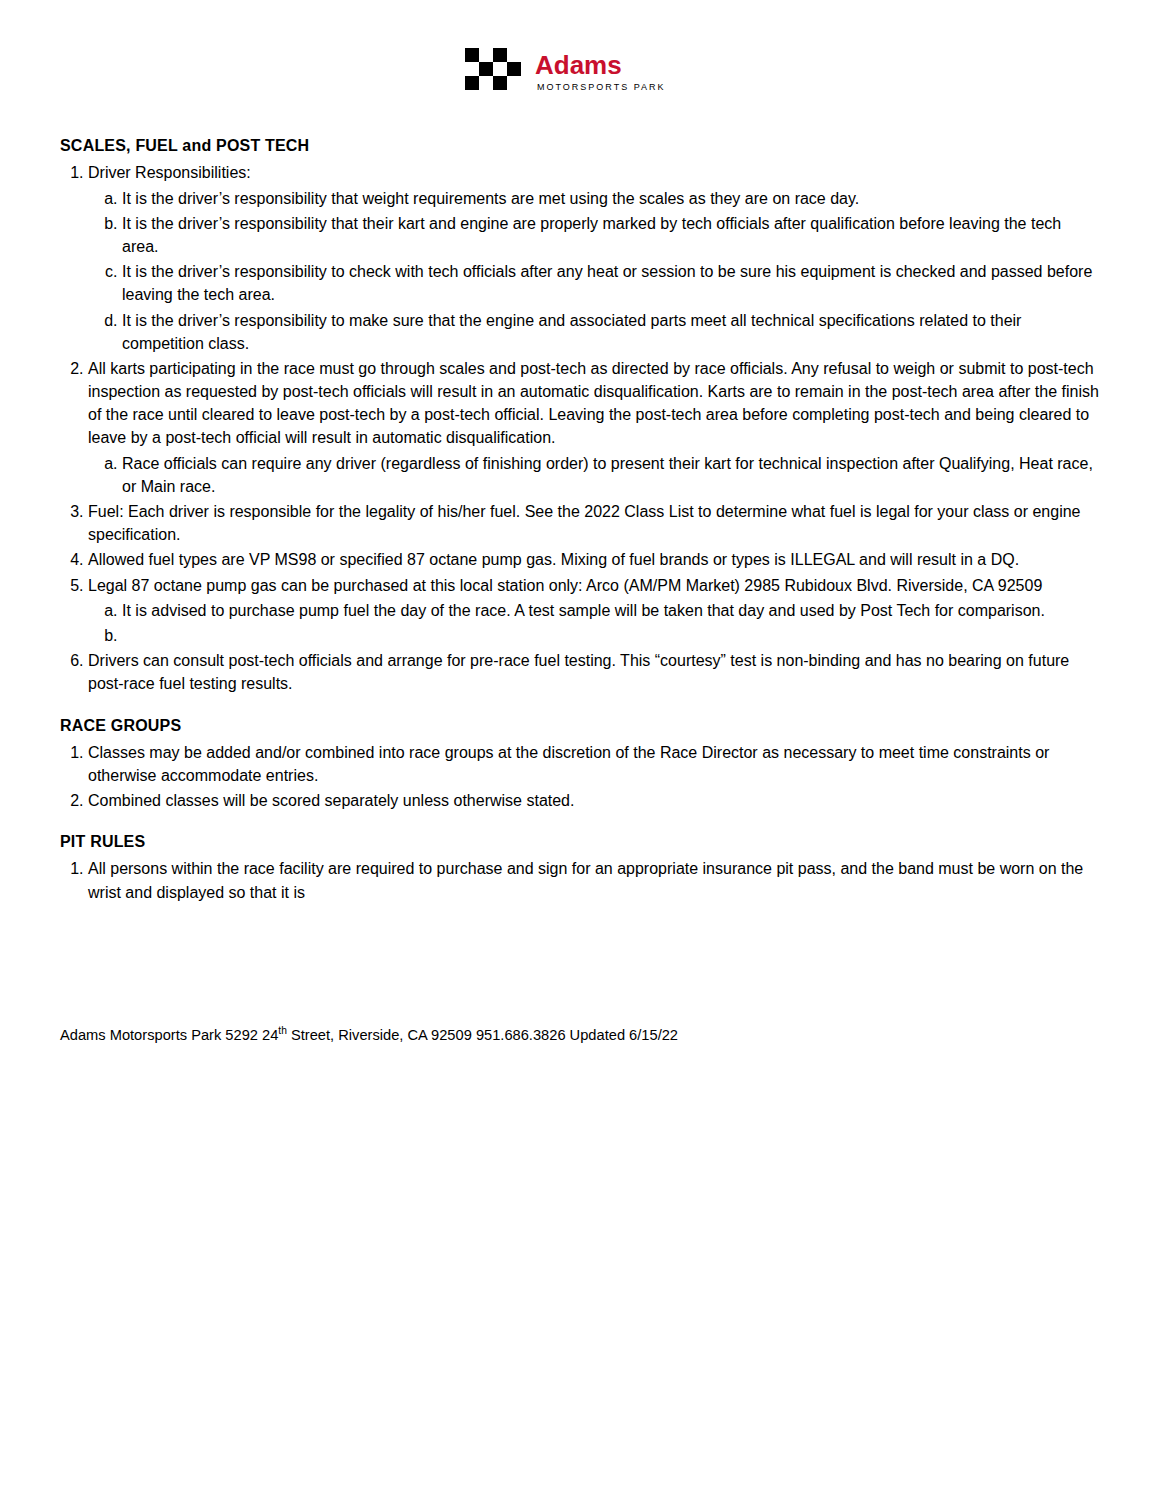SCALES, FUEL and POST TECH
Driver Responsibilities:
It is the driver’s responsibility that weight requirements are met using the scales as they are on race day.
It is the driver’s responsibility that their kart and engine are properly marked by tech officials after qualification before leaving the tech area.
It is the driver’s responsibility to check with tech officials after any heat or session to be sure his equipment is checked and passed before leaving the tech area.
It is the driver’s responsibility to make sure that the engine and associated parts meet all technical specifications related to their competition class.
All karts participating in the race must go through scales and post-tech as directed by race officials. Any refusal to weigh or submit to post-tech inspection as requested by post-tech officials will result in an automatic disqualification. Karts are to remain in the post-tech area after the finish of the race until cleared to leave post-tech by a post-tech official. Leaving the post-tech area before completing post-tech and being cleared to leave by a post-tech official will result in automatic disqualification.
Race officials can require any driver (regardless of finishing order) to present their kart for technical inspection after Qualifying, Heat race, or Main race.
Fuel: Each driver is responsible for the legality of his/her fuel. See the 2022 Class List to determine what fuel is legal for your class or engine specification.
Allowed fuel types are VP MS98 or specified 87 octane pump gas. Mixing of fuel brands or types is ILLEGAL and will result in a DQ.
Legal 87 octane pump gas can be purchased at this local station only: Arco (AM/PM Market) 2985 Rubidoux Blvd. Riverside, CA 92509
It is advised to purchase pump fuel the day of the race. A test sample will be taken that day and used by Post Tech for comparison.
Drivers can consult post-tech officials and arrange for pre-race fuel testing. This “courtesy” test is non-binding and has no bearing on future post-race fuel testing results.
RACE GROUPS
Classes may be added and/or combined into race groups at the discretion of the Race Director as necessary to meet time constraints or otherwise accommodate entries.
Combined classes will be scored separately unless otherwise stated.
PIT RULES
All persons within the race facility are required to purchase and sign for an appropriate insurance pit pass, and the band must be worn on the wrist and displayed so that it is
Adams Motorsports Park 5292 24th Street, Riverside, CA 92509 951.686.3826 Updated 6/15/22